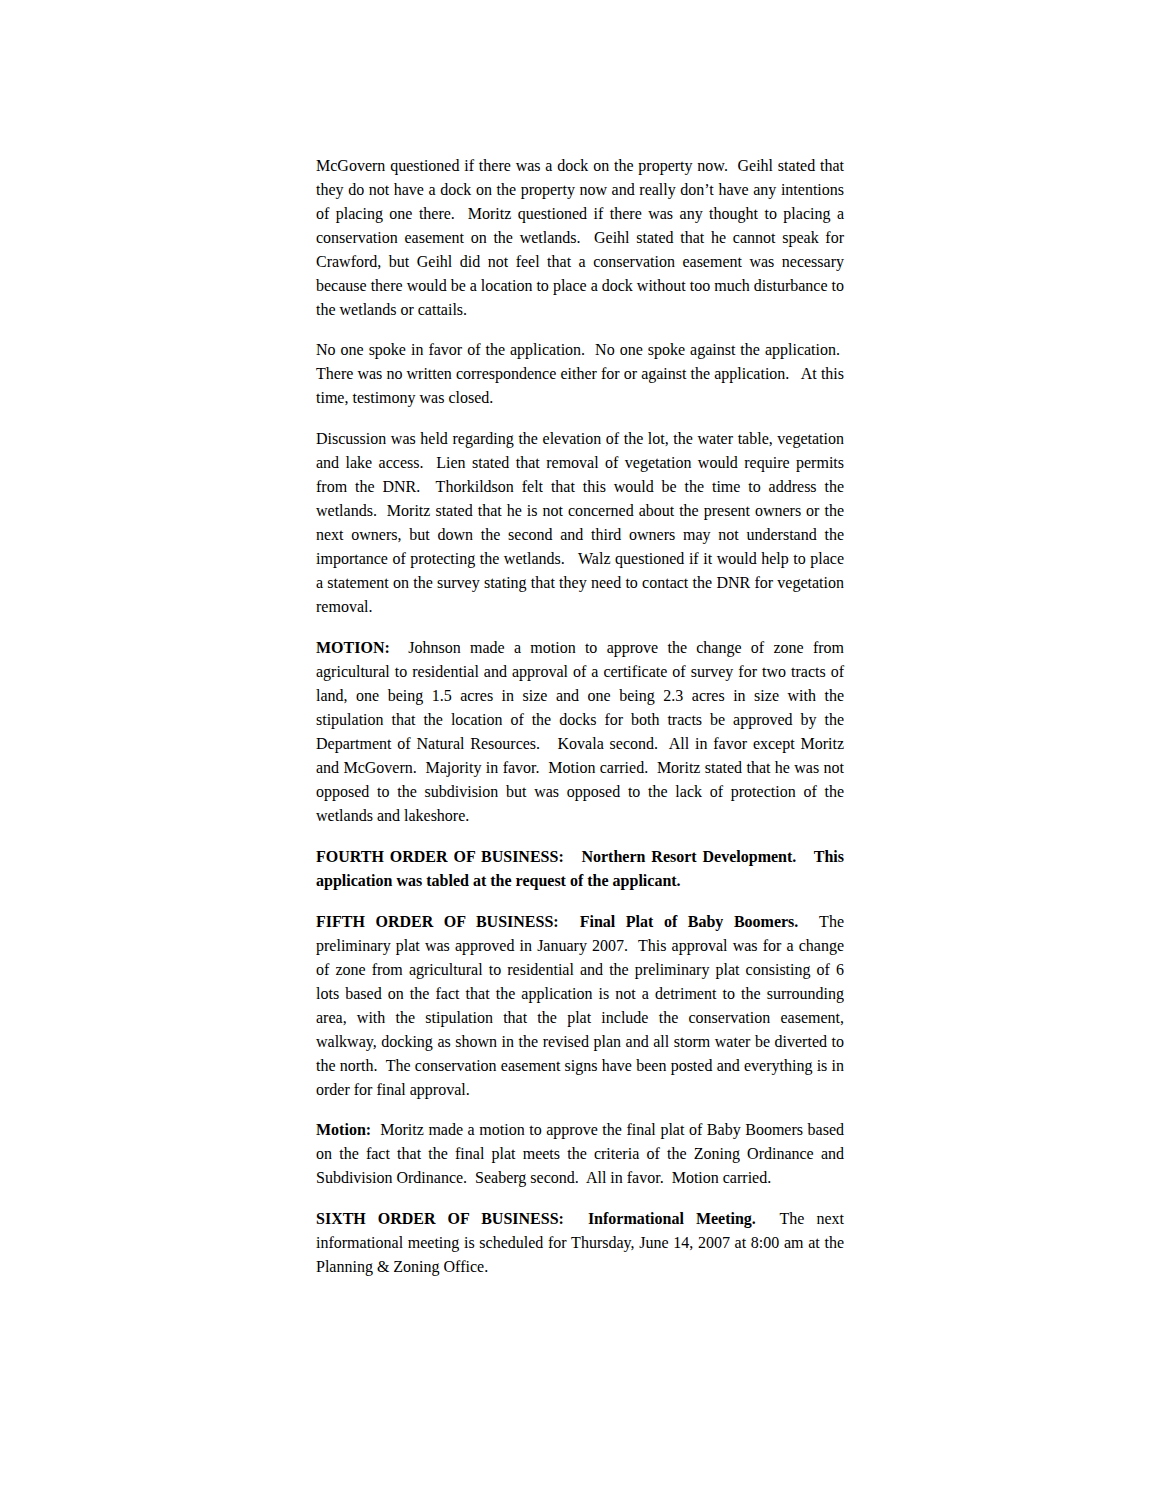McGovern questioned if there was a dock on the property now. Geihl stated that they do not have a dock on the property now and really don’t have any intentions of placing one there. Moritz questioned if there was any thought to placing a conservation easement on the wetlands. Geihl stated that he cannot speak for Crawford, but Geihl did not feel that a conservation easement was necessary because there would be a location to place a dock without too much disturbance to the wetlands or cattails.
No one spoke in favor of the application. No one spoke against the application. There was no written correspondence either for or against the application. At this time, testimony was closed.
Discussion was held regarding the elevation of the lot, the water table, vegetation and lake access. Lien stated that removal of vegetation would require permits from the DNR. Thorkildson felt that this would be the time to address the wetlands. Moritz stated that he is not concerned about the present owners or the next owners, but down the second and third owners may not understand the importance of protecting the wetlands. Walz questioned if it would help to place a statement on the survey stating that they need to contact the DNR for vegetation removal.
MOTION: Johnson made a motion to approve the change of zone from agricultural to residential and approval of a certificate of survey for two tracts of land, one being 1.5 acres in size and one being 2.3 acres in size with the stipulation that the location of the docks for both tracts be approved by the Department of Natural Resources. Kovala second. All in favor except Moritz and McGovern. Majority in favor. Motion carried. Moritz stated that he was not opposed to the subdivision but was opposed to the lack of protection of the wetlands and lakeshore.
FOURTH ORDER OF BUSINESS: Northern Resort Development. This application was tabled at the request of the applicant.
FIFTH ORDER OF BUSINESS: Final Plat of Baby Boomers. The preliminary plat was approved in January 2007. This approval was for a change of zone from agricultural to residential and the preliminary plat consisting of 6 lots based on the fact that the application is not a detriment to the surrounding area, with the stipulation that the plat include the conservation easement, walkway, docking as shown in the revised plan and all storm water be diverted to the north. The conservation easement signs have been posted and everything is in order for final approval.
Motion: Moritz made a motion to approve the final plat of Baby Boomers based on the fact that the final plat meets the criteria of the Zoning Ordinance and Subdivision Ordinance. Seaberg second. All in favor. Motion carried.
SIXTH ORDER OF BUSINESS: Informational Meeting. The next informational meeting is scheduled for Thursday, June 14, 2007 at 8:00 am at the Planning & Zoning Office.